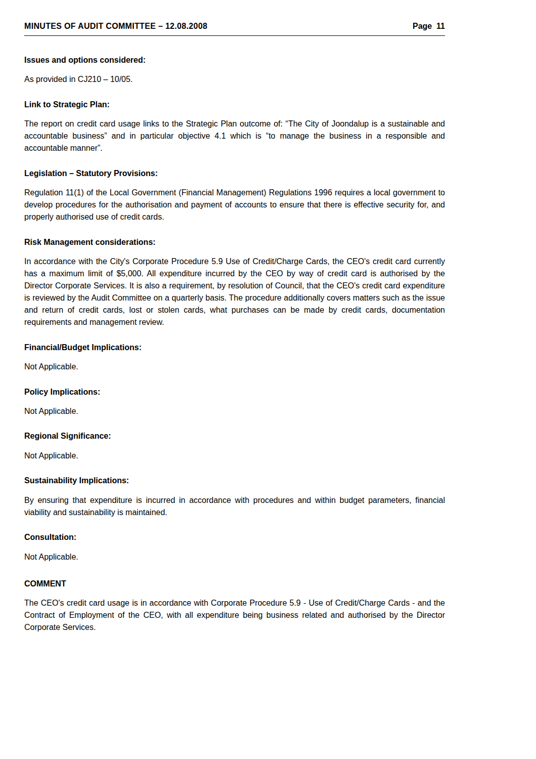MINUTES OF AUDIT COMMITTEE – 12.08.2008 Page 11
Issues and options considered:
As provided in CJ210 – 10/05.
Link to Strategic Plan:
The report on credit card usage links to the Strategic Plan outcome of: “The City of Joondalup is a sustainable and accountable business” and in particular objective 4.1 which is “to manage the business in a responsible and accountable manner”.
Legislation – Statutory Provisions:
Regulation 11(1) of the Local Government (Financial Management) Regulations 1996 requires a local government to develop procedures for the authorisation and payment of accounts to ensure that there is effective security for, and properly authorised use of credit cards.
Risk Management considerations:
In accordance with the City's Corporate Procedure 5.9 Use of Credit/Charge Cards, the CEO's credit card currently has a maximum limit of $5,000. All expenditure incurred by the CEO by way of credit card is authorised by the Director Corporate Services. It is also a requirement, by resolution of Council, that the CEO's credit card expenditure is reviewed by the Audit Committee on a quarterly basis. The procedure additionally covers matters such as the issue and return of credit cards, lost or stolen cards, what purchases can be made by credit cards, documentation requirements and management review.
Financial/Budget Implications:
Not Applicable.
Policy Implications:
Not Applicable.
Regional Significance:
Not Applicable.
Sustainability Implications:
By ensuring that expenditure is incurred in accordance with procedures and within budget parameters, financial viability and sustainability is maintained.
Consultation:
Not Applicable.
COMMENT
The CEO's credit card usage is in accordance with Corporate Procedure 5.9 - Use of Credit/Charge Cards - and the Contract of Employment of the CEO, with all expenditure being business related and authorised by the Director Corporate Services.